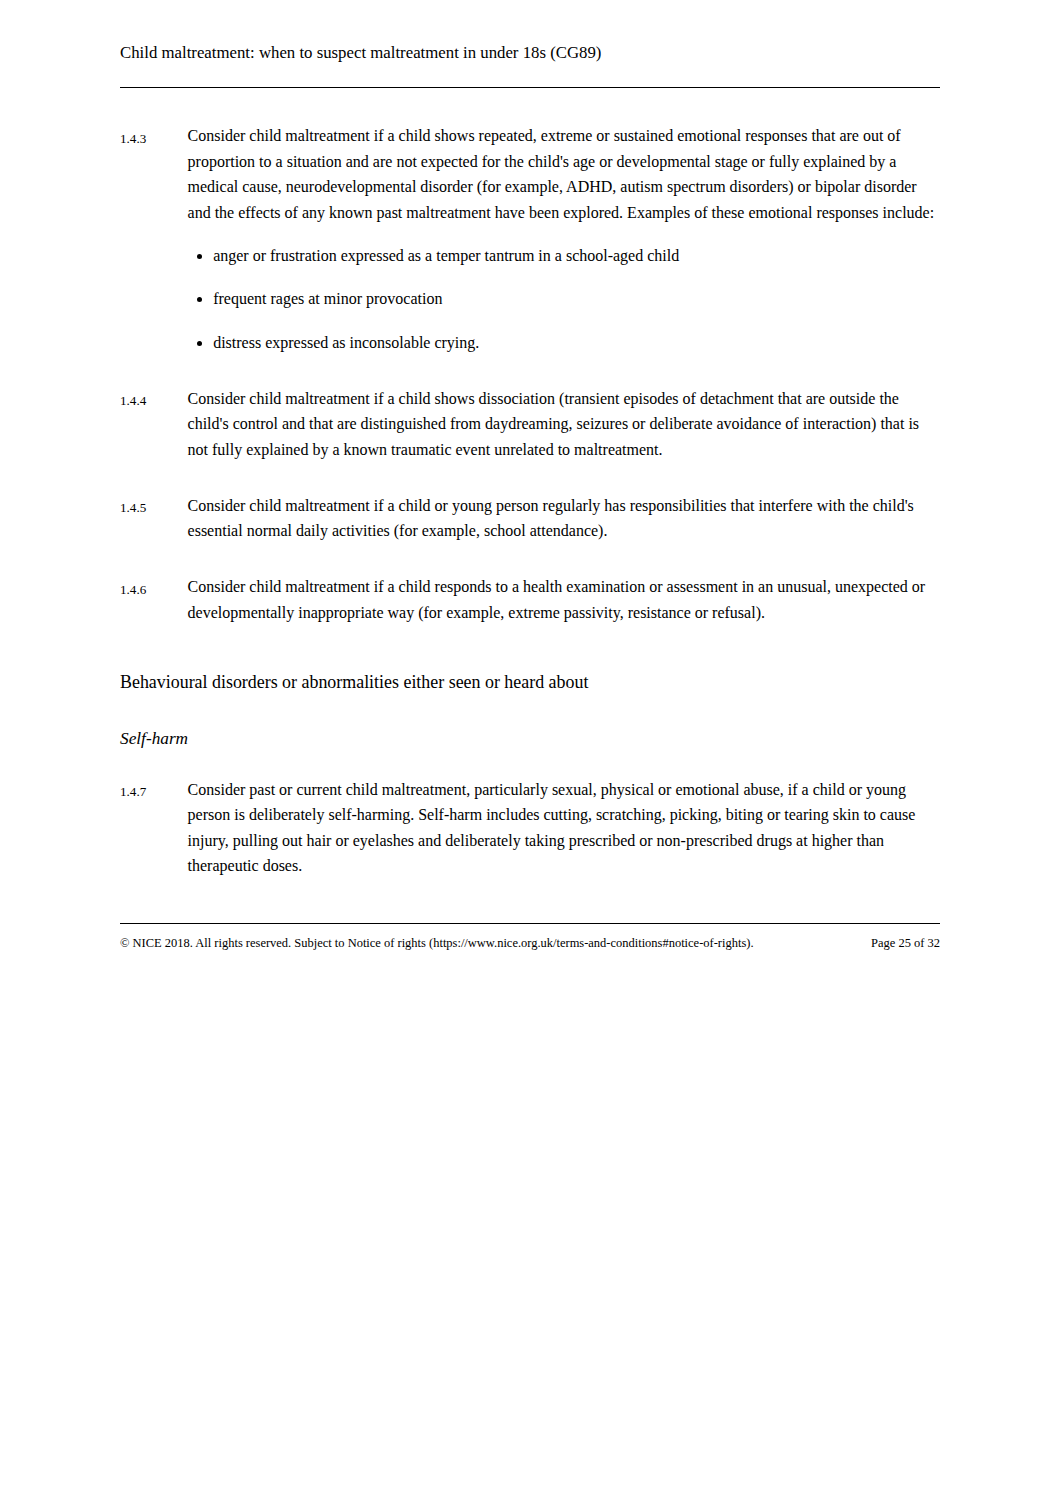Child maltreatment: when to suspect maltreatment in under 18s (CG89)
1.4.3
Consider child maltreatment if a child shows repeated, extreme or sustained emotional responses that are out of proportion to a situation and are not expected for the child's age or developmental stage or fully explained by a medical cause, neurodevelopmental disorder (for example, ADHD, autism spectrum disorders) or bipolar disorder and the effects of any known past maltreatment have been explored. Examples of these emotional responses include:
anger or frustration expressed as a temper tantrum in a school-aged child
frequent rages at minor provocation
distress expressed as inconsolable crying.
1.4.4
Consider child maltreatment if a child shows dissociation (transient episodes of detachment that are outside the child's control and that are distinguished from daydreaming, seizures or deliberate avoidance of interaction) that is not fully explained by a known traumatic event unrelated to maltreatment.
1.4.5
Consider child maltreatment if a child or young person regularly has responsibilities that interfere with the child's essential normal daily activities (for example, school attendance).
1.4.6
Consider child maltreatment if a child responds to a health examination or assessment in an unusual, unexpected or developmentally inappropriate way (for example, extreme passivity, resistance or refusal).
Behavioural disorders or abnormalities either seen or heard about
Self-harm
1.4.7
Consider past or current child maltreatment, particularly sexual, physical or emotional abuse, if a child or young person is deliberately self-harming. Self-harm includes cutting, scratching, picking, biting or tearing skin to cause injury, pulling out hair or eyelashes and deliberately taking prescribed or non-prescribed drugs at higher than therapeutic doses.
© NICE 2018. All rights reserved. Subject to Notice of rights (https://www.nice.org.uk/terms-and-conditions#notice-of-rights).
Page 25 of 32